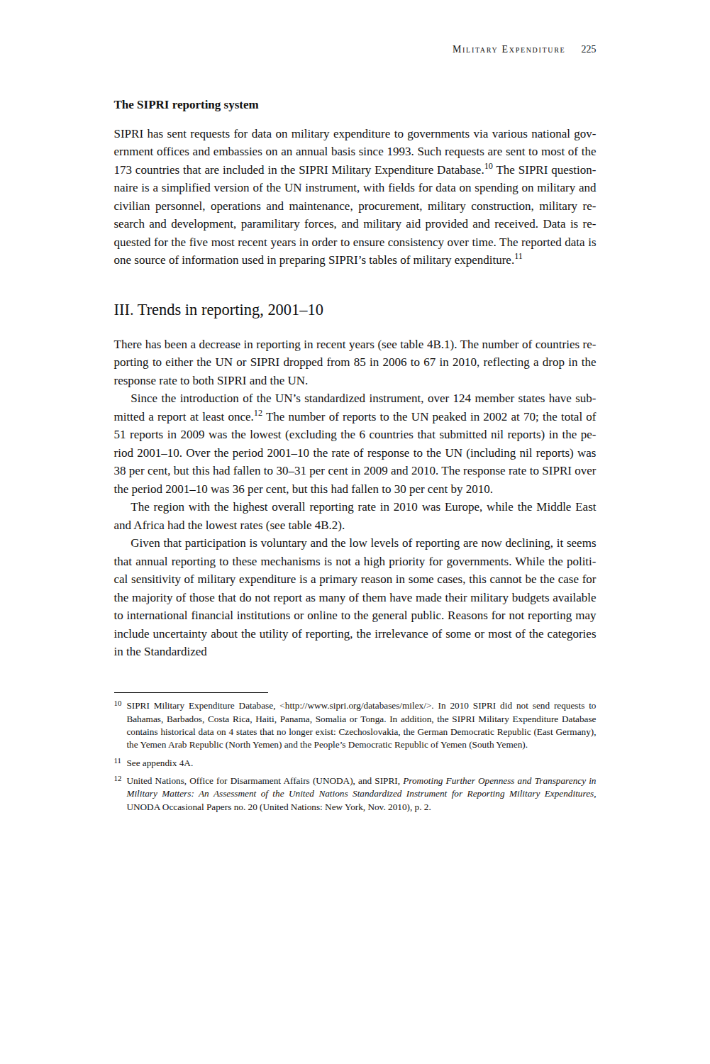Military Expenditure225
The SIPRI reporting system
SIPRI has sent requests for data on military expenditure to governments via various national government offices and embassies on an annual basis since 1993. Such requests are sent to most of the 173 countries that are included in the SIPRI Military Expenditure Database.10 The SIPRI questionnaire is a simplified version of the UN instrument, with fields for data on spending on military and civilian personnel, operations and maintenance, procurement, military construction, military research and development, paramilitary forces, and military aid provided and received. Data is requested for the five most recent years in order to ensure consistency over time. The reported data is one source of information used in preparing SIPRI’s tables of military expenditure.11
III. Trends in reporting, 2001–10
There has been a decrease in reporting in recent years (see table 4B.1). The number of countries reporting to either the UN or SIPRI dropped from 85 in 2006 to 67 in 2010, reflecting a drop in the response rate to both SIPRI and the UN.
Since the introduction of the UN’s standardized instrument, over 124 member states have submitted a report at least once.12 The number of reports to the UN peaked in 2002 at 70; the total of 51 reports in 2009 was the lowest (excluding the 6 countries that submitted nil reports) in the period 2001–10. Over the period 2001–10 the rate of response to the UN (including nil reports) was 38 per cent, but this had fallen to 30–31 per cent in 2009 and 2010. The response rate to SIPRI over the period 2001–10 was 36 per cent, but this had fallen to 30 per cent by 2010.
The region with the highest overall reporting rate in 2010 was Europe, while the Middle East and Africa had the lowest rates (see table 4B.2).
Given that participation is voluntary and the low levels of reporting are now declining, it seems that annual reporting to these mechanisms is not a high priority for governments. While the political sensitivity of military expenditure is a primary reason in some cases, this cannot be the case for the majority of those that do not report as many of them have made their military budgets available to international financial institutions or online to the general public. Reasons for not reporting may include uncertainty about the utility of reporting, the irrelevance of some or most of the categories in the Standardized
10 SIPRI Military Expenditure Database, <http://www.sipri.org/databases/milex/>. In 2010 SIPRI did not send requests to Bahamas, Barbados, Costa Rica, Haiti, Panama, Somalia or Tonga. In addition, the SIPRI Military Expenditure Database contains historical data on 4 states that no longer exist: Czechoslovakia, the German Democratic Republic (East Germany), the Yemen Arab Republic (North Yemen) and the People’s Democratic Republic of Yemen (South Yemen).
11 See appendix 4A.
12 United Nations, Office for Disarmament Affairs (UNODA), and SIPRI, Promoting Further Openness and Transparency in Military Matters: An Assessment of the United Nations Standardized Instrument for Reporting Military Expenditures, UNODA Occasional Papers no. 20 (United Nations: New York, Nov. 2010), p. 2.